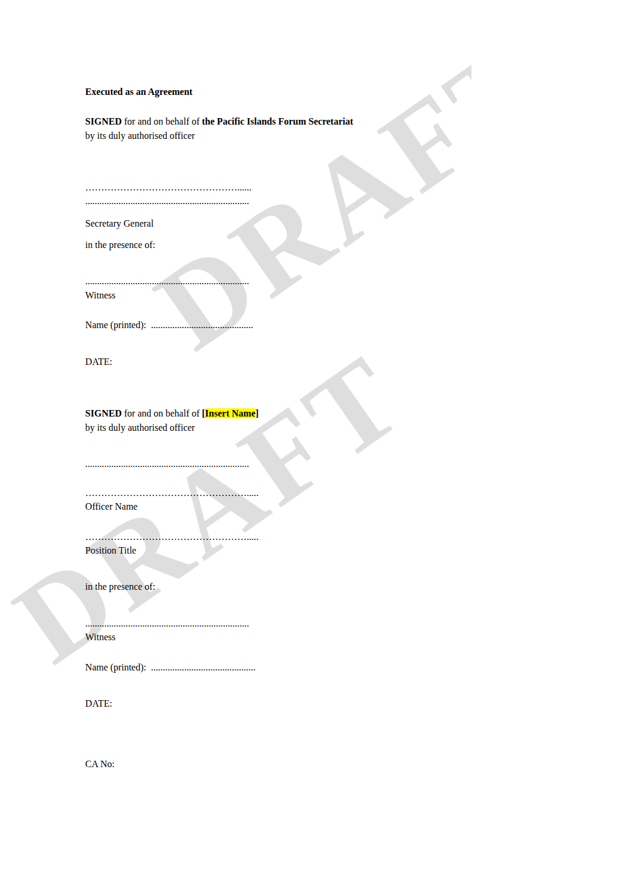DRAFT DRAFT
Executed as an Agreement
SIGNED for and on behalf of the Pacific Islands Forum Secretariat
by its duly authorised officer
…………………………………………......
.....................................................................
Secretary General
in the presence of:
.....................................................................
Witness
Name (printed): ...........................................
DATE:
SIGNED for and on behalf of [Insert Name]
by its duly authorised officer
.....................................................................
…………………………………………….....
Officer Name
…………………………………………….....
Position Title
in the presence of:
.....................................................................
Witness
Name (printed): ............................................
DATE:
CA No: